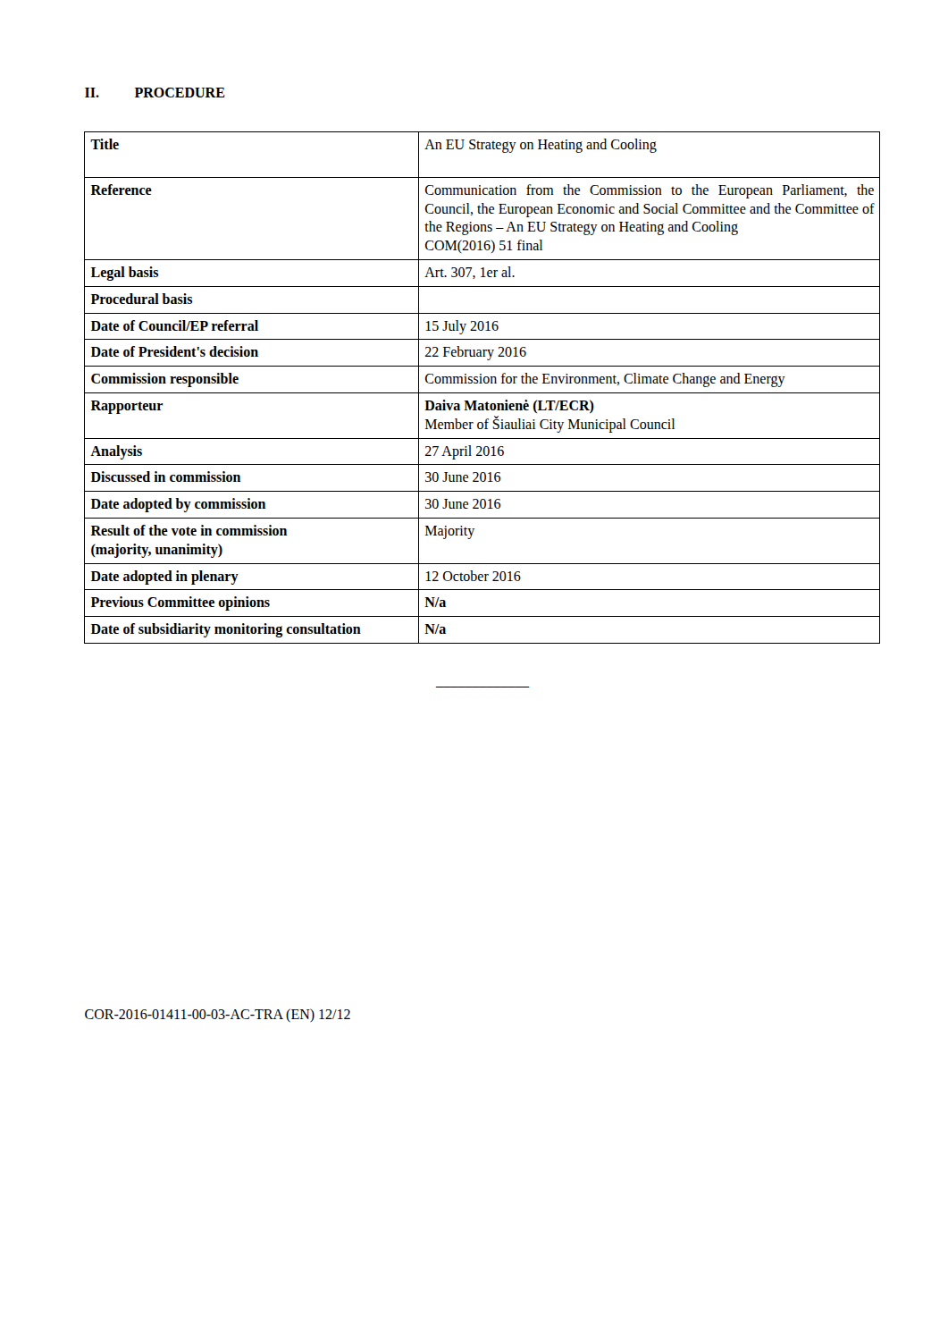II. PROCEDURE
| Title | An EU Strategy on Heating and Cooling |
| Reference | Communication from the Commission to the European Parliament, the Council, the European Economic and Social Committee and the Committee of the Regions – An EU Strategy on Heating and Cooling COM(2016) 51 final |
| Legal basis | Art. 307, 1er al. |
| Procedural basis | |
| Date of Council/EP referral | 15 July 2016 |
| Date of President's decision | 22 February 2016 |
| Commission responsible | Commission for the Environment, Climate Change and Energy |
| Rapporteur | Daiva Matonienė (LT/ECR) Member of Šiauliai City Municipal Council |
| Analysis | 27 April 2016 |
| Discussed in commission | 30 June 2016 |
| Date adopted by commission | 30 June 2016 |
| Result of the vote in commission (majority, unanimity) | Majority |
| Date adopted in plenary | 12 October 2016 |
| Previous Committee opinions | N/a |
| Date of subsidiarity monitoring consultation | N/a |
_____________
COR-2016-01411-00-03-AC-TRA (EN) 12/12